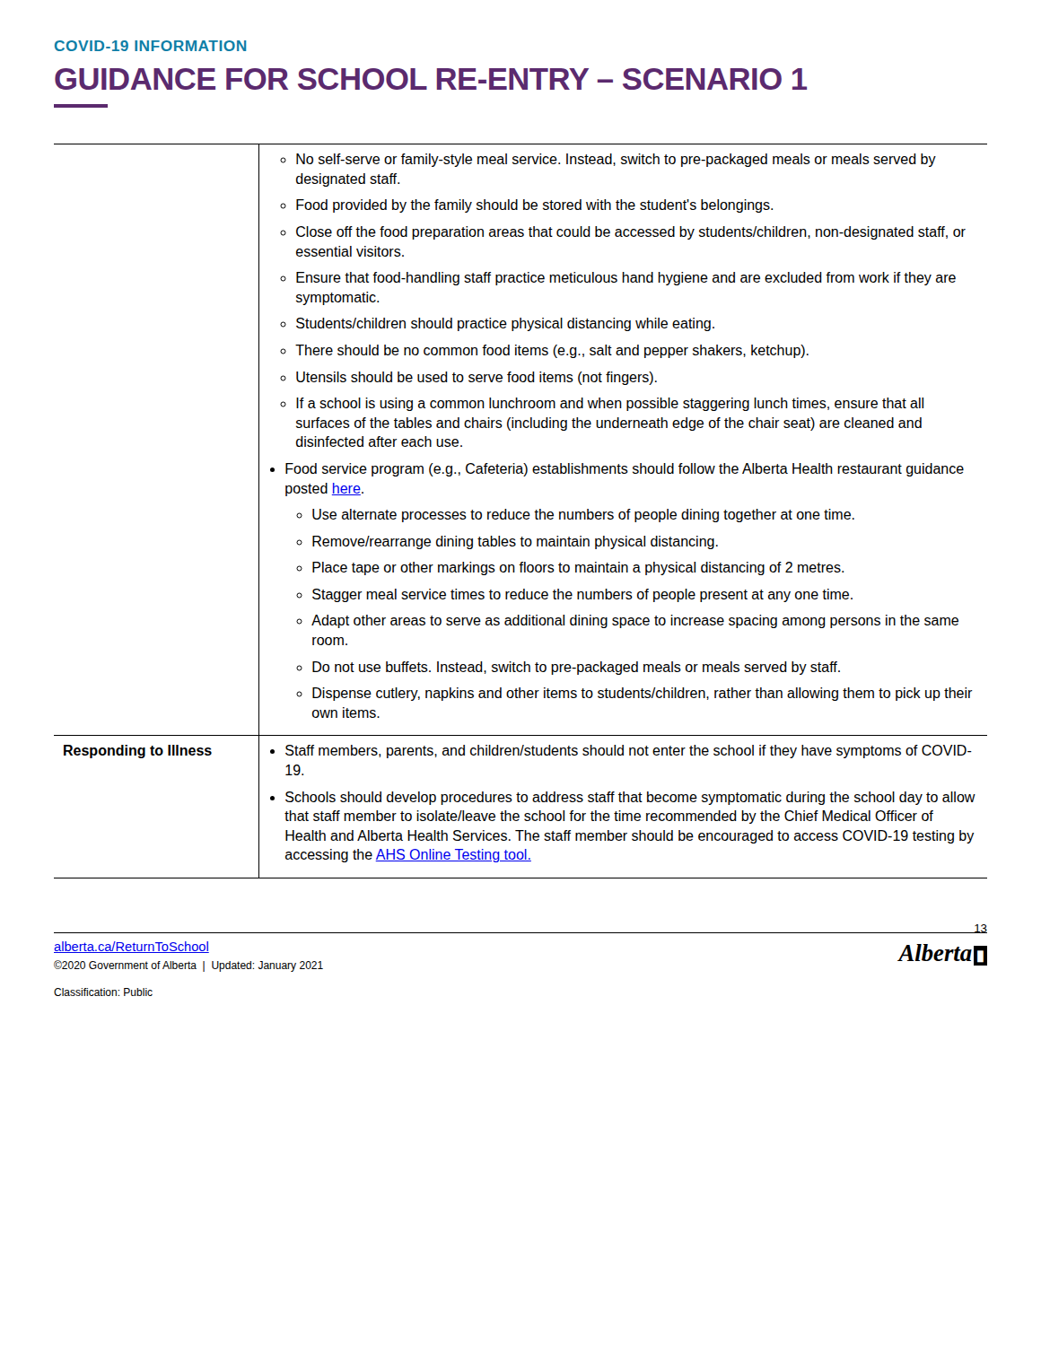COVID-19 INFORMATION
GUIDANCE FOR SCHOOL RE-ENTRY – SCENARIO 1
| | No self-serve or family-style meal service. Instead, switch to pre-packaged meals or meals served by designated staff. Food provided by the family should be stored with the student's belongings. Close off the food preparation areas that could be accessed by students/children, non-designated staff, or essential visitors. Ensure that food-handling staff practice meticulous hand hygiene and are excluded from work if they are symptomatic. Students/children should practice physical distancing while eating. There should be no common food items (e.g., salt and pepper shakers, ketchup). Utensils should be used to serve food items (not fingers). If a school is using a common lunchroom and when possible staggering lunch times, ensure that all surfaces of the tables and chairs (including the underneath edge of the chair seat) are cleaned and disinfected after each use. Food service program (e.g., Cafeteria) establishments should follow the Alberta Health restaurant guidance posted here . Use alternate processes to reduce the numbers of people dining together at one time. Remove/rearrange dining tables to maintain physical distancing. Place tape or other markings on floors to maintain a physical distancing of 2 metres. Stagger meal service times to reduce the numbers of people present at any one time. Adapt other areas to serve as additional dining space to increase spacing among persons in the same room. Do not use buffets. Instead, switch to pre-packaged meals or meals served by staff. Dispense cutlery, napkins and other items to students/children, rather than allowing them to pick up their own items. |
| Responding to Illness | Staff members, parents, and children/students should not enter the school if they have symptoms of COVID-19. Schools should develop procedures to address staff that become symptomatic during the school day to allow that staff member to isolate/leave the school for the time recommended by the Chief Medical Officer of Health and Alberta Health Services. The staff member should be encouraged to access COVID-19 testing by accessing the AHS Online Testing tool. |
13
alberta.ca/ReturnToSchool
©2020 Government of Alberta | Updated: January 2021
Classification: Public
Alberta▮